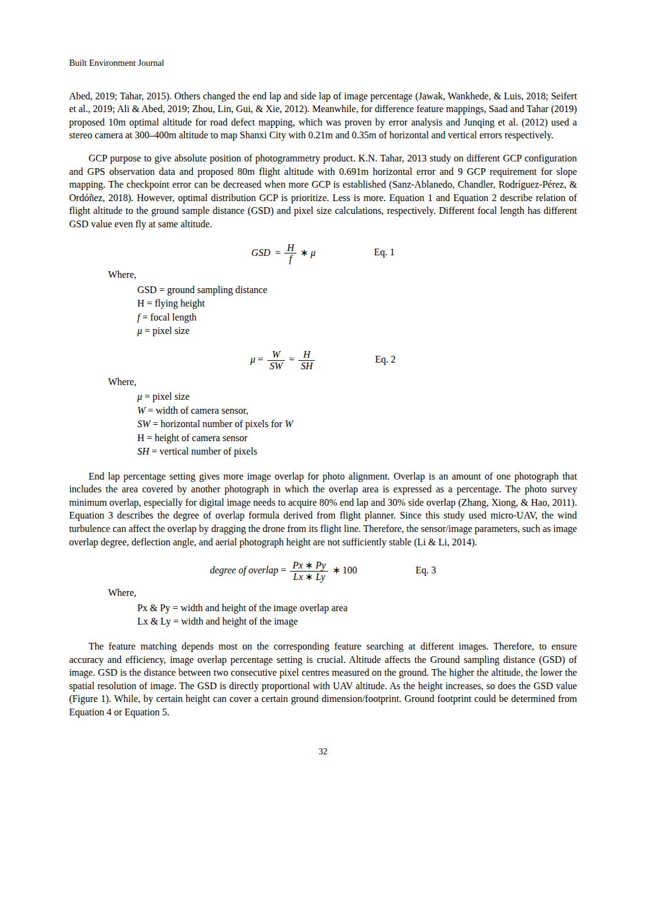Built Environment Journal
Abed, 2019; Tahar, 2015). Others changed the end lap and side lap of image percentage (Jawak, Wankhede, & Luis, 2018; Seifert et al., 2019; Ali & Abed, 2019; Zhou, Lin, Gui, & Xie, 2012). Meanwhile, for difference feature mappings, Saad and Tahar (2019) proposed 10m optimal altitude for road defect mapping, which was proven by error analysis and Junqing et al. (2012) used a stereo camera at 300–400m altitude to map Shanxi City with 0.21m and 0.35m of horizontal and vertical errors respectively.
GCP purpose to give absolute position of photogrammetry product. K.N. Tahar, 2013 study on different GCP configuration and GPS observation data and proposed 80m flight altitude with 0.691m horizontal error and 9 GCP requirement for slope mapping. The checkpoint error can be decreased when more GCP is established (Sanz-Ablanedo, Chandler, Rodríguez-Pérez, & Ordóñez, 2018). However, optimal distribution GCP is prioritize. Less is more. Equation 1 and Equation 2 describe relation of flight altitude to the ground sample distance (GSD) and pixel size calculations, respectively. Different focal length has different GSD value even fly at same altitude.
GSD = Hf ∗ μ Eq. 1
Where,
GSD = ground sampling distance
H = flying height
f = focal length
μ = pixel size
μ = WSW = HSH Eq. 2
Where,
μ = pixel size
W = width of camera sensor,
SW = horizontal number of pixels for W
H = height of camera sensor
SH = vertical number of pixels
End lap percentage setting gives more image overlap for photo alignment. Overlap is an amount of one photograph that includes the area covered by another photograph in which the overlap area is expressed as a percentage. The photo survey minimum overlap, especially for digital image needs to acquire 80% end lap and 30% side overlap (Zhang, Xiong, & Hao, 2011). Equation 3 describes the degree of overlap formula derived from flight planner. Since this study used micro-UAV, the wind turbulence can affect the overlap by dragging the drone from its flight line. Therefore, the sensor/image parameters, such as image overlap degree, deflection angle, and aerial photograph height are not sufficiently stable (Li & Li, 2014).
degree of overlap = Px ∗ Py Lx ∗ Ly ∗ 100 Eq. 3
Where,
Px & Py = width and height of the image overlap area
Lx & Ly = width and height of the image
The feature matching depends most on the corresponding feature searching at different images. Therefore, to ensure accuracy and efficiency, image overlap percentage setting is crucial. Altitude affects the Ground sampling distance (GSD) of image. GSD is the distance between two consecutive pixel centres measured on the ground. The higher the altitude, the lower the spatial resolution of image. The GSD is directly proportional with UAV altitude. As the height increases, so does the GSD value (Figure 1). While, by certain height can cover a certain ground dimension/footprint. Ground footprint could be determined from Equation 4 or Equation 5.
32